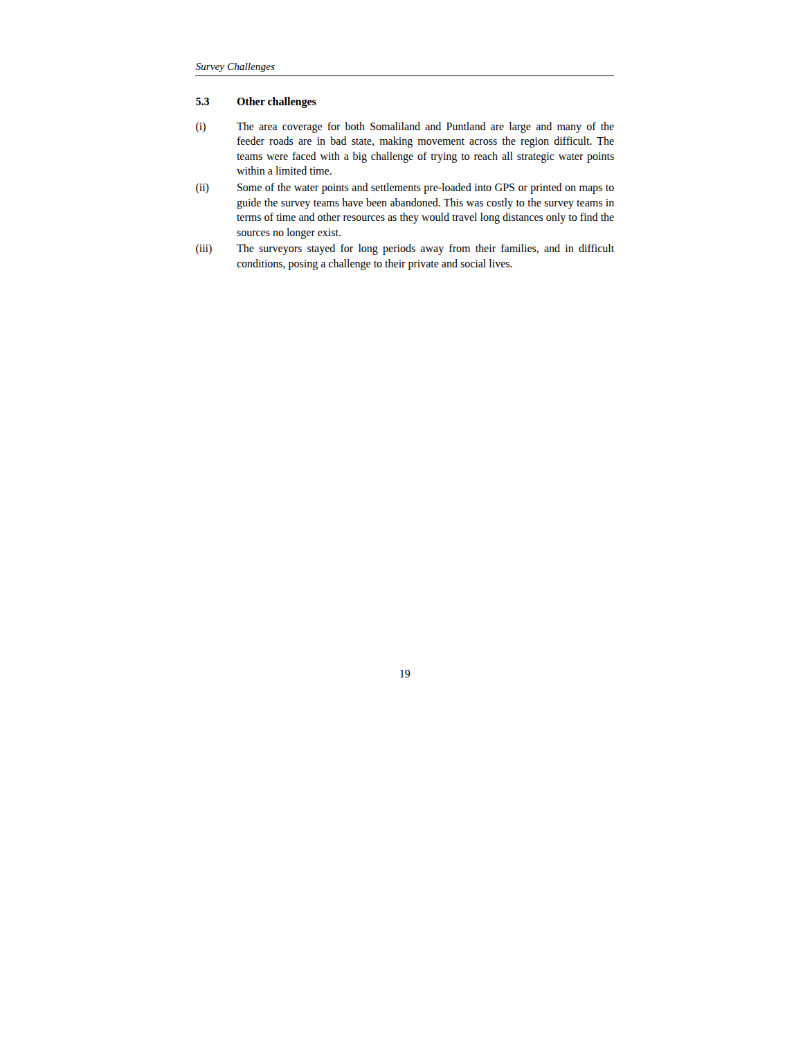Survey Challenges
5.3 Other challenges
(i) The area coverage for both Somaliland and Puntland are large and many of the feeder roads are in bad state, making movement across the region difficult. The teams were faced with a big challenge of trying to reach all strategic water points within a limited time.
(ii) Some of the water points and settlements pre-loaded into GPS or printed on maps to guide the survey teams have been abandoned. This was costly to the survey teams in terms of time and other resources as they would travel long distances only to find the sources no longer exist.
(iii) The surveyors stayed for long periods away from their families, and in difficult conditions, posing a challenge to their private and social lives.
19